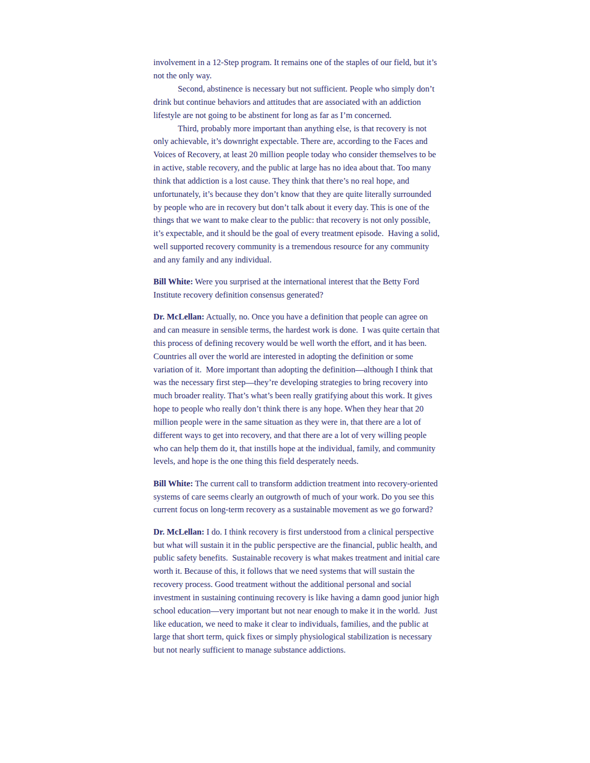involvement in a 12-Step program. It remains one of the staples of our field, but it’s not the only way.
Second, abstinence is necessary but not sufficient. People who simply don’t drink but continue behaviors and attitudes that are associated with an addiction lifestyle are not going to be abstinent for long as far as I’m concerned.
Third, probably more important than anything else, is that recovery is not only achievable, it’s downright expectable. There are, according to the Faces and Voices of Recovery, at least 20 million people today who consider themselves to be in active, stable recovery, and the public at large has no idea about that. Too many think that addiction is a lost cause. They think that there’s no real hope, and unfortunately, it’s because they don’t know that they are quite literally surrounded by people who are in recovery but don’t talk about it every day. This is one of the things that we want to make clear to the public: that recovery is not only possible, it’s expectable, and it should be the goal of every treatment episode. Having a solid, well supported recovery community is a tremendous resource for any community and any family and any individual.
Bill White: Were you surprised at the international interest that the Betty Ford Institute recovery definition consensus generated?
Dr. McLellan: Actually, no. Once you have a definition that people can agree on and can measure in sensible terms, the hardest work is done. I was quite certain that this process of defining recovery would be well worth the effort, and it has been. Countries all over the world are interested in adopting the definition or some variation of it. More important than adopting the definition—although I think that was the necessary first step—they’re developing strategies to bring recovery into much broader reality. That’s what’s been really gratifying about this work. It gives hope to people who really don’t think there is any hope. When they hear that 20 million people were in the same situation as they were in, that there are a lot of different ways to get into recovery, and that there are a lot of very willing people who can help them do it, that instills hope at the individual, family, and community levels, and hope is the one thing this field desperately needs.
Bill White: The current call to transform addiction treatment into recovery-oriented systems of care seems clearly an outgrowth of much of your work. Do you see this current focus on long-term recovery as a sustainable movement as we go forward?
Dr. McLellan: I do. I think recovery is first understood from a clinical perspective but what will sustain it in the public perspective are the financial, public health, and public safety benefits. Sustainable recovery is what makes treatment and initial care worth it. Because of this, it follows that we need systems that will sustain the recovery process. Good treatment without the additional personal and social investment in sustaining continuing recovery is like having a damn good junior high school education—very important but not near enough to make it in the world. Just like education, we need to make it clear to individuals, families, and the public at large that short term, quick fixes or simply physiological stabilization is necessary but not nearly sufficient to manage substance addictions.